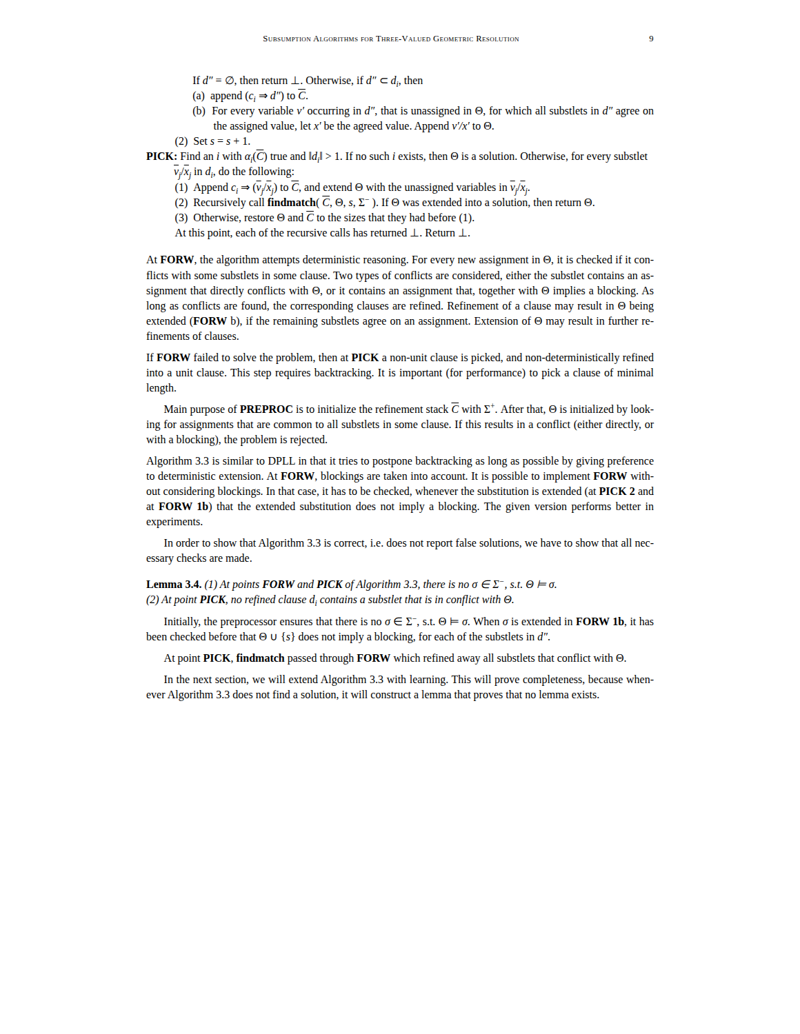Subsumption Algorithms for Three-Valued Geometric Resolution 9
If d″ = ∅, then return ⊥. Otherwise, if d″ ⊂ di, then
(a) append (ci ⇒ d″) to C.
(b) For every variable v′ occurring in d″, that is unassigned in Θ, for which all substlets in d″ agree on the assigned value, let x′ be the agreed value. Append v′/x′ to Θ.
(2) Set s = s + 1.
PICK: Find an i with αi(C) true and ‖di‖ > 1. If no such i exists, then Θ is a solution. Otherwise, for every substlet vj/xj in di, do the following:
(1) Append ci ⇒ (vj/xj) to C, and extend Θ with the unassigned variables in vj/xj.
(2) Recursively call findmatch( C, Θ, s, Σ− ). If Θ was extended into a solution, then return Θ.
(3) Otherwise, restore Θ and C to the sizes that they had before (1).
At this point, each of the recursive calls has returned ⊥. Return ⊥.
At FORW, the algorithm attempts deterministic reasoning. For every new assignment in Θ, it is checked if it conflicts with some substlets in some clause. Two types of conflicts are considered, either the substlet contains an assignment that directly conflicts with Θ, or it contains an assignment that, together with Θ implies a blocking. As long as conflicts are found, the corresponding clauses are refined. Refinement of a clause may result in Θ being extended (FORW b), if the remaining substlets agree on an assignment. Extension of Θ may result in further refinements of clauses.
If FORW failed to solve the problem, then at PICK a non-unit clause is picked, and non-deterministically refined into a unit clause. This step requires backtracking. It is important (for performance) to pick a clause of minimal length.
Main purpose of PREPROC is to initialize the refinement stack C with Σ+. After that, Θ is initialized by looking for assignments that are common to all substlets in some clause. If this results in a conflict (either directly, or with a blocking), the problem is rejected.
Algorithm 3.3 is similar to DPLL in that it tries to postpone backtracking as long as possible by giving preference to deterministic extension. At FORW, blockings are taken into account. It is possible to implement FORW without considering blockings. In that case, it has to be checked, whenever the substitution is extended (at PICK 2 and at FORW 1b) that the extended substitution does not imply a blocking. The given version performs better in experiments.
In order to show that Algorithm 3.3 is correct, i.e. does not report false solutions, we have to show that all necessary checks are made.
Lemma 3.4. (1) At points FORW and PICK of Algorithm 3.3, there is no σ ∈ Σ−, s.t. Θ ⊨ σ.
(2) At point PICK, no refined clause di contains a substlet that is in conflict with Θ.
Initially, the preprocessor ensures that there is no σ ∈ Σ−, s.t. Θ ⊨ σ. When σ is extended in FORW 1b, it has been checked before that Θ ∪ {s} does not imply a blocking, for each of the substlets in d″.
At point PICK, findmatch passed through FORW which refined away all substlets that conflict with Θ.
In the next section, we will extend Algorithm 3.3 with learning. This will prove completeness, because whenever Algorithm 3.3 does not find a solution, it will construct a lemma that proves that no lemma exists.